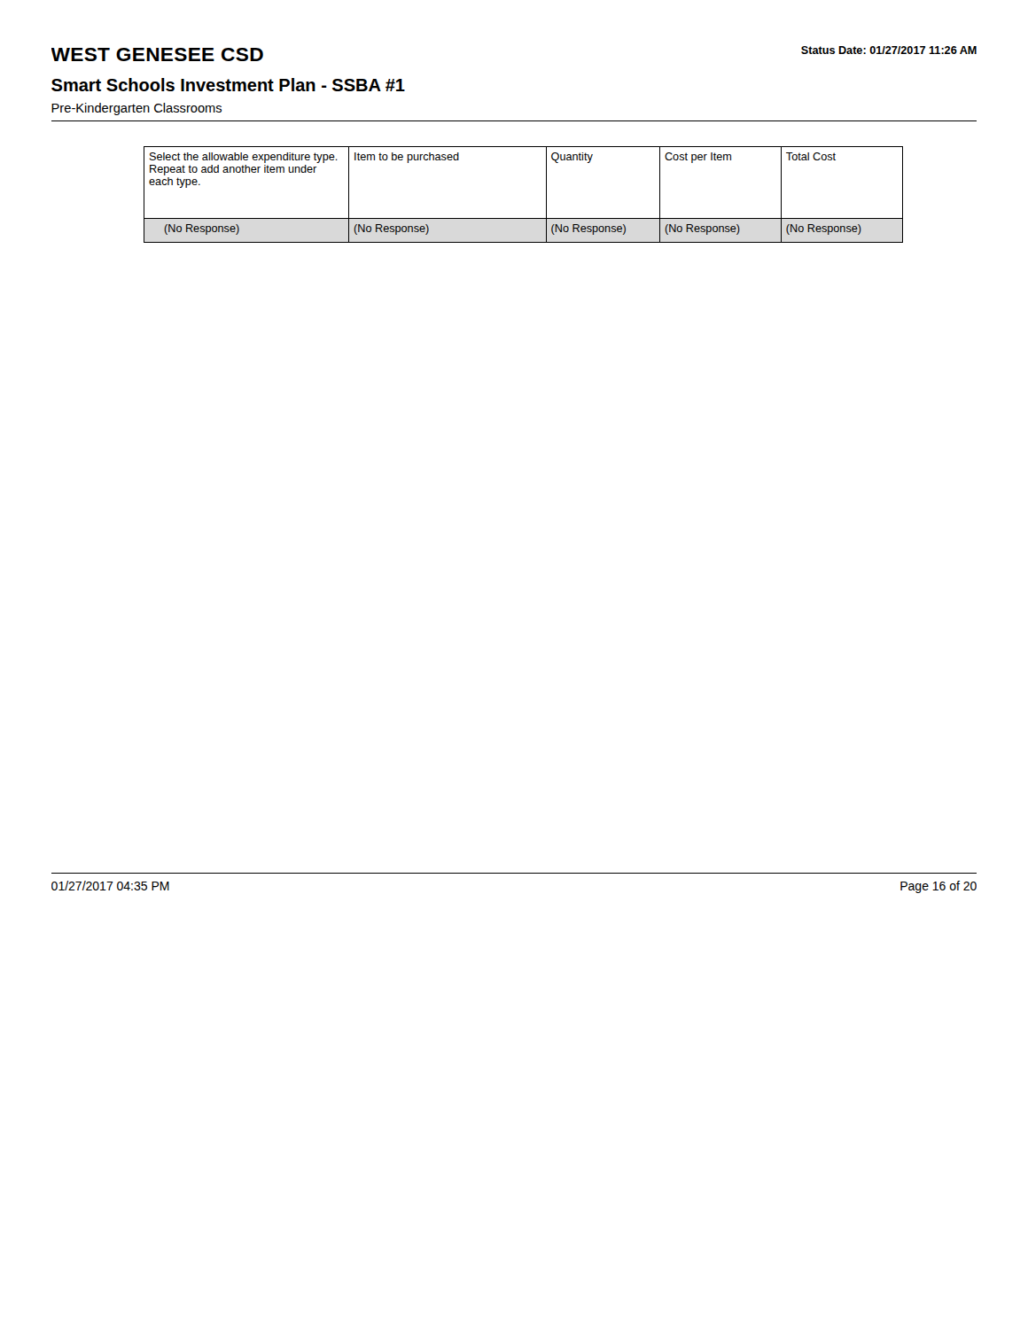Status Date: 01/27/2017 11:26 AM
WEST GENESEE CSD
Smart Schools Investment Plan - SSBA #1
Pre-Kindergarten Classrooms
| Select the allowable expenditure type. Repeat to add another item under each type. | Item to be purchased | Quantity | Cost per Item | Total Cost |
| --- | --- | --- | --- | --- |
| (No Response) | (No Response) | (No Response) | (No Response) | (No Response) |
01/27/2017 04:35 PM Page 16 of 20